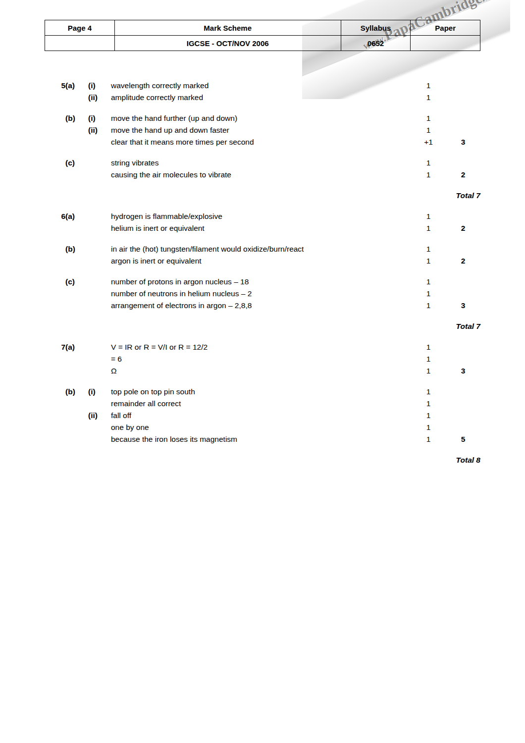www. PapaCambridge.com
| Page 4 | Mark Scheme | Syllabus | Paper |
| | IGCSE - OCT/NOV 2006 | 0652 | |
| 5 | (a) | (i) | wavelength correctly marked | 1 | |
| | | (ii) | amplitude correctly marked | 1 | |
| | (b) | (i) | move the hand further (up and down) | 1 | |
| | | (ii) | move the hand up and down faster | 1 | |
| | | | clear that it means more times per second | +1 | 3 |
| | (c) | | string vibrates | 1 | |
| | | | causing the air molecules to vibrate | 1 | 2 |
| Total 7 |
| 6 | (a) | | hydrogen is flammable/explosive | 1 | |
| | | | helium is inert or equivalent | 1 | 2 |
| | (b) | | in air the (hot) tungsten/filament would oxidize/burn/react | 1 | |
| | | | argon is inert or equivalent | 1 | 2 |
| | (c) | | number of protons in argon nucleus – 18 | 1 | |
| | | | number of neutrons in helium nucleus – 2 | 1 | |
| | | | arrangement of electrons in argon – 2,8,8 | 1 | 3 |
| Total 7 |
| 7 | (a) | | V = IR or R = V/I or R = 12/2 | 1 | |
| | | | = 6 | 1 | |
| | | | Ω | 1 | 3 |
| | (b) | (i) | top pole on top pin south | 1 | |
| | | | remainder all correct | 1 | |
| | | (ii) | fall off | 1 | |
| | | | one by one | 1 | |
| | | | because the iron loses its magnetism | 1 | 5 |
| Total 8 |